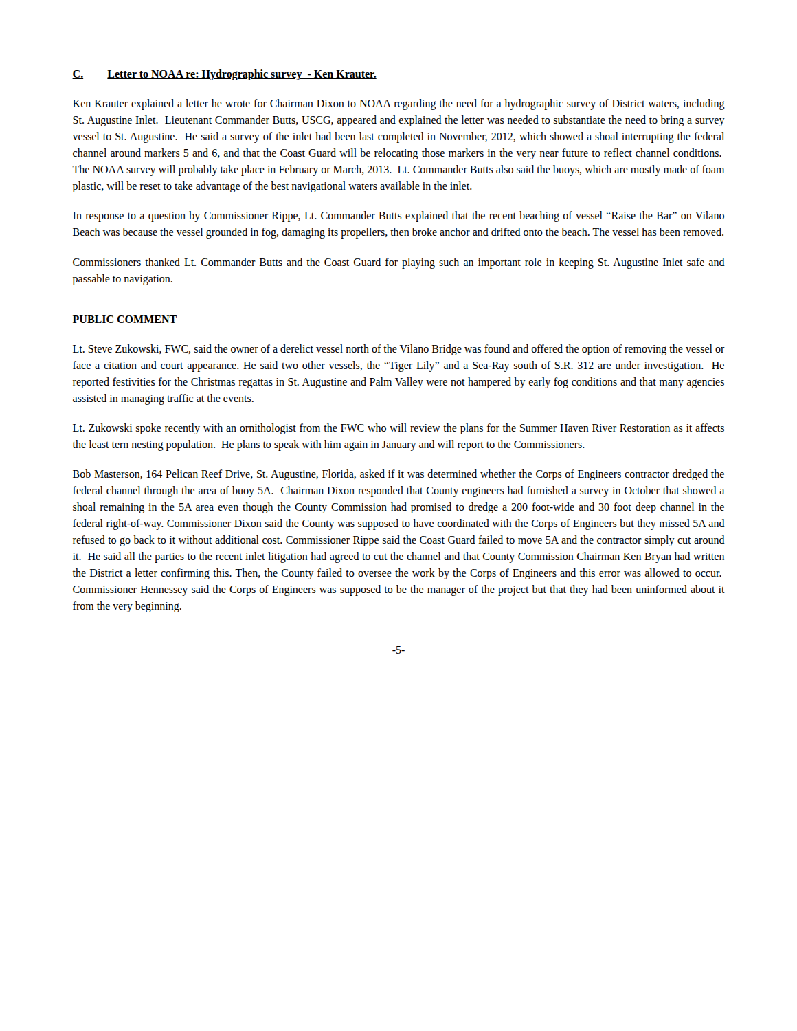C. Letter to NOAA re: Hydrographic survey - Ken Krauter.
Ken Krauter explained a letter he wrote for Chairman Dixon to NOAA regarding the need for a hydrographic survey of District waters, including St. Augustine Inlet. Lieutenant Commander Butts, USCG, appeared and explained the letter was needed to substantiate the need to bring a survey vessel to St. Augustine. He said a survey of the inlet had been last completed in November, 2012, which showed a shoal interrupting the federal channel around markers 5 and 6, and that the Coast Guard will be relocating those markers in the very near future to reflect channel conditions. The NOAA survey will probably take place in February or March, 2013. Lt. Commander Butts also said the buoys, which are mostly made of foam plastic, will be reset to take advantage of the best navigational waters available in the inlet.
In response to a question by Commissioner Rippe, Lt. Commander Butts explained that the recent beaching of vessel “Raise the Bar” on Vilano Beach was because the vessel grounded in fog, damaging its propellers, then broke anchor and drifted onto the beach. The vessel has been removed.
Commissioners thanked Lt. Commander Butts and the Coast Guard for playing such an important role in keeping St. Augustine Inlet safe and passable to navigation.
PUBLIC COMMENT
Lt. Steve Zukowski, FWC, said the owner of a derelict vessel north of the Vilano Bridge was found and offered the option of removing the vessel or face a citation and court appearance. He said two other vessels, the “Tiger Lily” and a Sea-Ray south of S.R. 312 are under investigation. He reported festivities for the Christmas regattas in St. Augustine and Palm Valley were not hampered by early fog conditions and that many agencies assisted in managing traffic at the events.
Lt. Zukowski spoke recently with an ornithologist from the FWC who will review the plans for the Summer Haven River Restoration as it affects the least tern nesting population. He plans to speak with him again in January and will report to the Commissioners.
Bob Masterson, 164 Pelican Reef Drive, St. Augustine, Florida, asked if it was determined whether the Corps of Engineers contractor dredged the federal channel through the area of buoy 5A. Chairman Dixon responded that County engineers had furnished a survey in October that showed a shoal remaining in the 5A area even though the County Commission had promised to dredge a 200 foot-wide and 30 foot deep channel in the federal right-of-way. Commissioner Dixon said the County was supposed to have coordinated with the Corps of Engineers but they missed 5A and refused to go back to it without additional cost. Commissioner Rippe said the Coast Guard failed to move 5A and the contractor simply cut around it. He said all the parties to the recent inlet litigation had agreed to cut the channel and that County Commission Chairman Ken Bryan had written the District a letter confirming this. Then, the County failed to oversee the work by the Corps of Engineers and this error was allowed to occur. Commissioner Hennessey said the Corps of Engineers was supposed to be the manager of the project but that they had been uninformed about it from the very beginning.
-5-